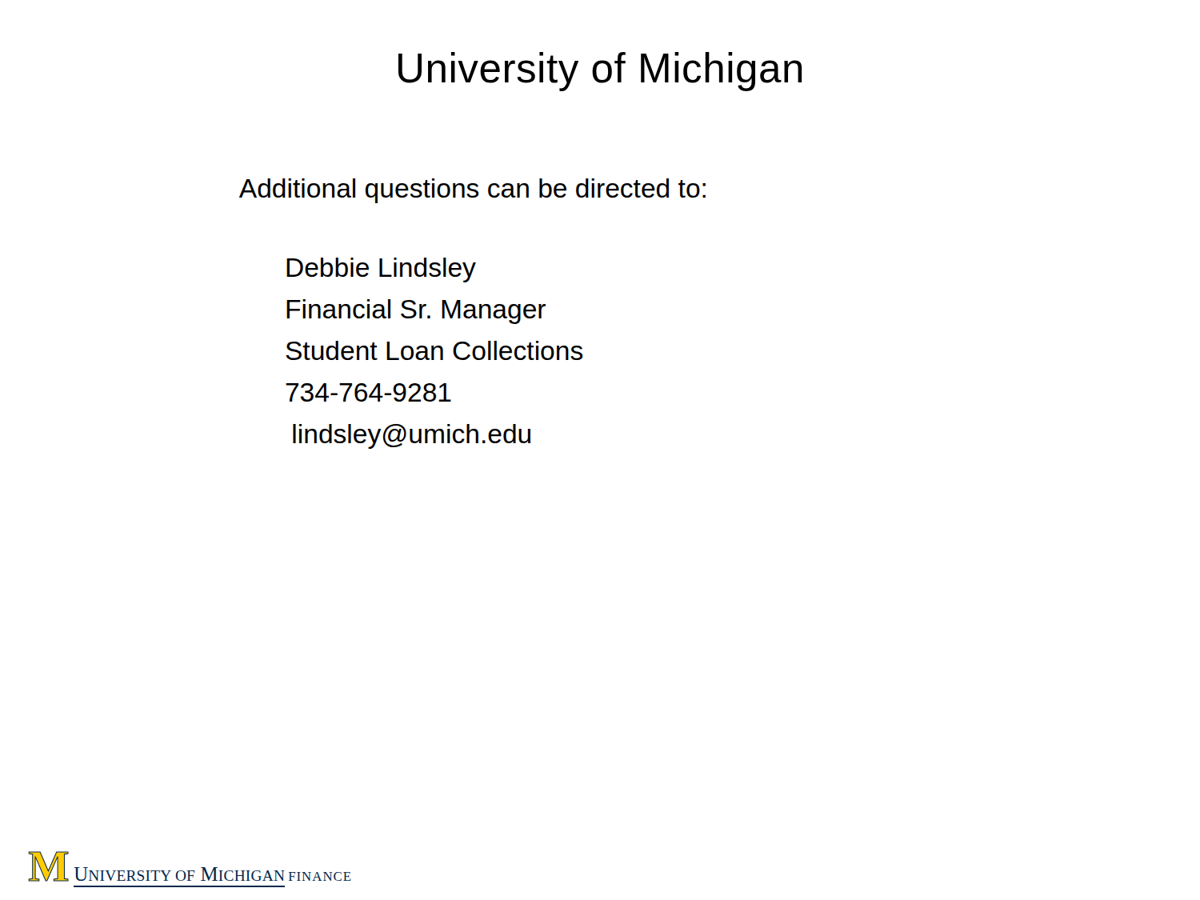University of Michigan
Additional questions can be directed to:
Debbie Lindsley
Financial Sr. Manager
Student Loan Collections
734-764-9281
lindsley@umich.edu
M UNIVERSITY OF MICHIGAN FINANCE